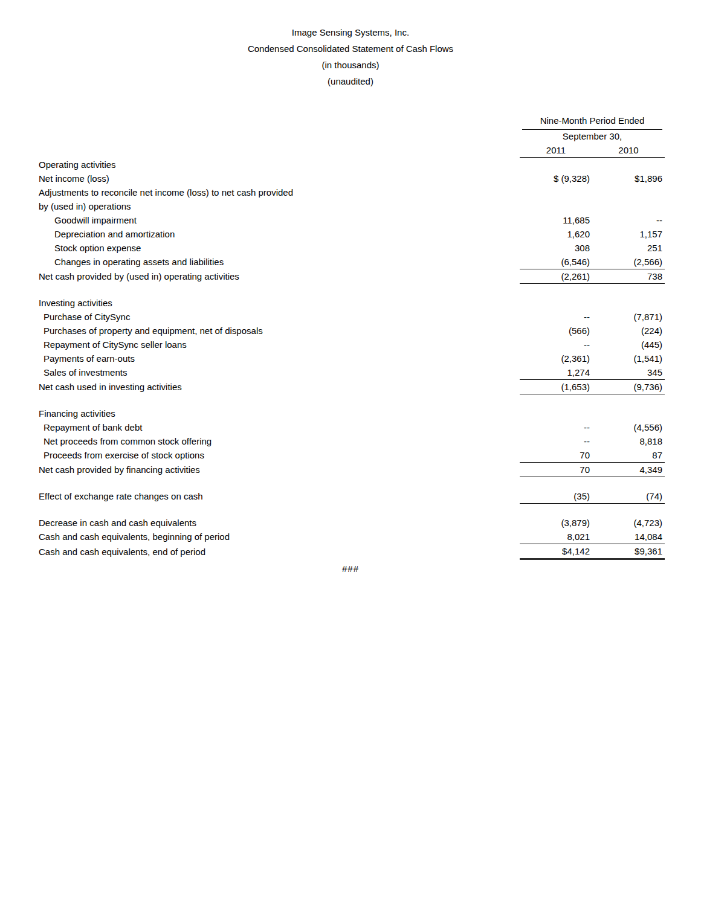Image Sensing Systems, Inc.
Condensed Consolidated Statement of Cash Flows
(in thousands)
(unaudited)
| | Nine-Month Period Ended |
| | September 30, |
| | 2011 | 2010 |
| Operating activities | | |
| Net income (loss) | $ (9,328) | $1,896 |
| Adjustments to reconcile net income (loss) to net cash provided | | |
| by (used in) operations | | |
| Goodwill impairment | 11,685 | -- |
| Depreciation and amortization | 1,620 | 1,157 |
| Stock option expense | 308 | 251 |
| Changes in operating assets and liabilities | (6,546) | (2,566) |
| Net cash provided by (used in) operating activities | (2,261) | 738 |
| Investing activities | | |
| Purchase of CitySync | -- | (7,871) |
| Purchases of property and equipment, net of disposals | (566) | (224) |
| Repayment of CitySync seller loans | -- | (445) |
| Payments of earn-outs | (2,361) | (1,541) |
| Sales of investments | 1,274 | 345 |
| Net cash used in investing activities | (1,653) | (9,736) |
| Financing activities | | |
| Repayment of bank debt | -- | (4,556) |
| Net proceeds from common stock offering | -- | 8,818 |
| Proceeds from exercise of stock options | 70 | 87 |
| Net cash provided by financing activities | 70 | 4,349 |
| Effect of exchange rate changes on cash | (35) | (74) |
| Decrease in cash and cash equivalents | (3,879) | (4,723) |
| Cash and cash equivalents, beginning of period | 8,021 | 14,084 |
| Cash and cash equivalents, end of period | $4,142 | $9,361 |
###